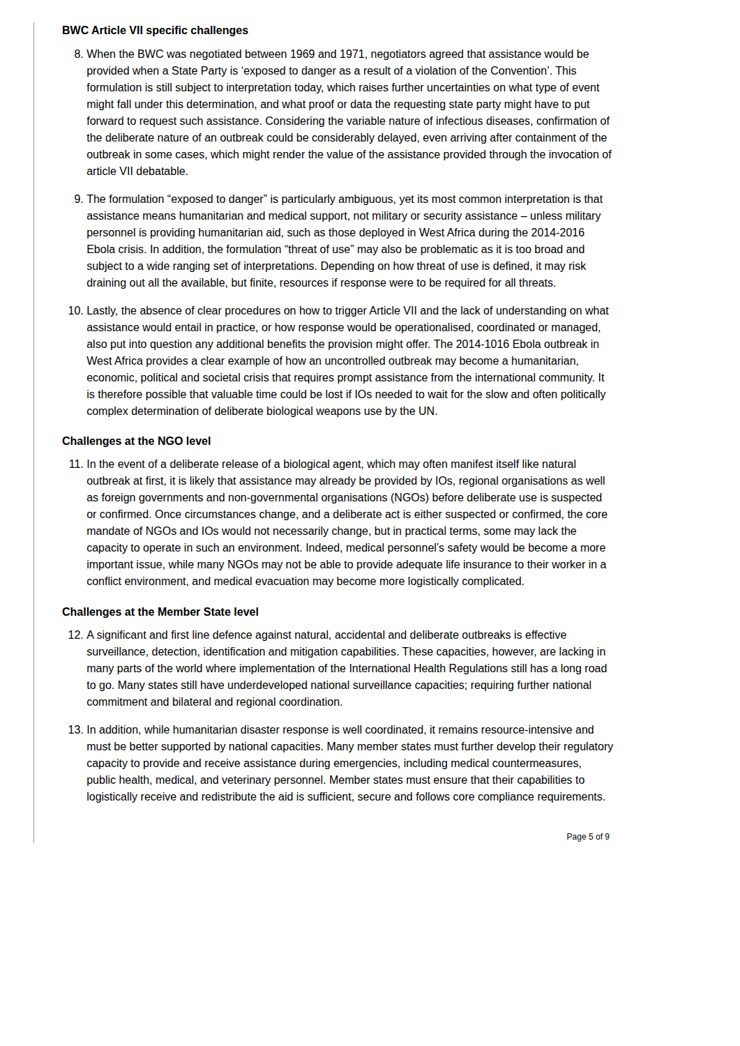BWC Article VII specific challenges
When the BWC was negotiated between 1969 and 1971, negotiators agreed that assistance would be provided when a State Party is ‘exposed to danger as a result of a violation of the Convention’. This formulation is still subject to interpretation today, which raises further uncertainties on what type of event might fall under this determination, and what proof or data the requesting state party might have to put forward to request such assistance. Considering the variable nature of infectious diseases, confirmation of the deliberate nature of an outbreak could be considerably delayed, even arriving after containment of the outbreak in some cases, which might render the value of the assistance provided through the invocation of article VII debatable.
The formulation “exposed to danger” is particularly ambiguous, yet its most common interpretation is that assistance means humanitarian and medical support, not military or security assistance – unless military personnel is providing humanitarian aid, such as those deployed in West Africa during the 2014-2016 Ebola crisis. In addition, the formulation “threat of use” may also be problematic as it is too broad and subject to a wide ranging set of interpretations. Depending on how threat of use is defined, it may risk draining out all the available, but finite, resources if response were to be required for all threats.
Lastly, the absence of clear procedures on how to trigger Article VII and the lack of understanding on what assistance would entail in practice, or how response would be operationalised, coordinated or managed, also put into question any additional benefits the provision might offer. The 2014-1016 Ebola outbreak in West Africa provides a clear example of how an uncontrolled outbreak may become a humanitarian, economic, political and societal crisis that requires prompt assistance from the international community. It is therefore possible that valuable time could be lost if IOs needed to wait for the slow and often politically complex determination of deliberate biological weapons use by the UN.
Challenges at the NGO level
In the event of a deliberate release of a biological agent, which may often manifest itself like natural outbreak at first, it is likely that assistance may already be provided by IOs, regional organisations as well as foreign governments and non-governmental organisations (NGOs) before deliberate use is suspected or confirmed. Once circumstances change, and a deliberate act is either suspected or confirmed, the core mandate of NGOs and IOs would not necessarily change, but in practical terms, some may lack the capacity to operate in such an environment. Indeed, medical personnel’s safety would be become a more important issue, while many NGOs may not be able to provide adequate life insurance to their worker in a conflict environment, and medical evacuation may become more logistically complicated.
Challenges at the Member State level
A significant and first line defence against natural, accidental and deliberate outbreaks is effective surveillance, detection, identification and mitigation capabilities. These capacities, however, are lacking in many parts of the world where implementation of the International Health Regulations still has a long road to go. Many states still have underdeveloped national surveillance capacities; requiring further national commitment and bilateral and regional coordination.
In addition, while humanitarian disaster response is well coordinated, it remains resource-intensive and must be better supported by national capacities. Many member states must further develop their regulatory capacity to provide and receive assistance during emergencies, including medical countermeasures, public health, medical, and veterinary personnel. Member states must ensure that their capabilities to logistically receive and redistribute the aid is sufficient, secure and follows core compliance requirements.
Page 5 of 9